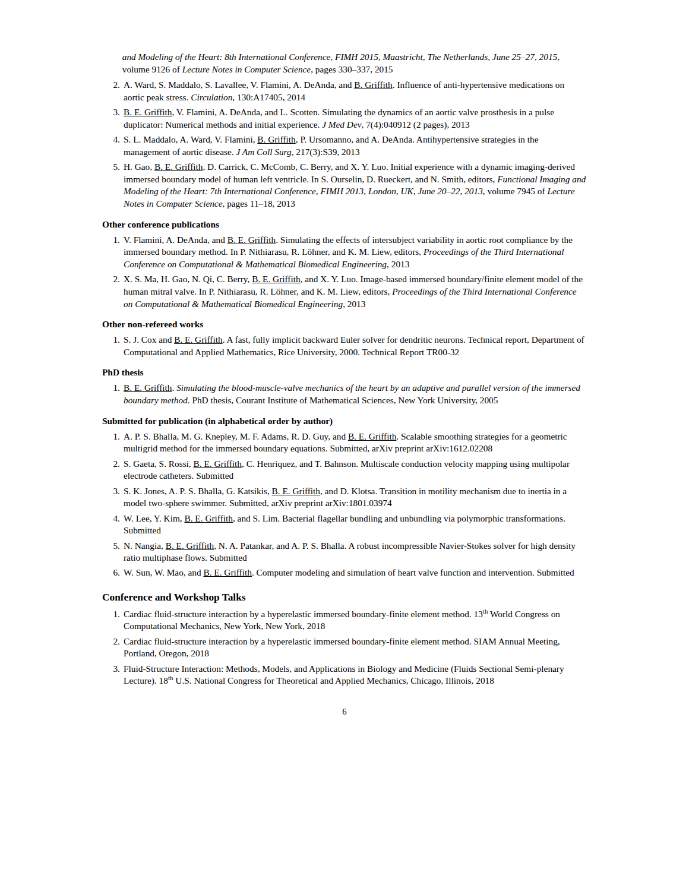and Modeling of the Heart: 8th International Conference, FIMH 2015, Maastricht, The Netherlands, June 25–27, 2015, volume 9126 of Lecture Notes in Computer Science, pages 330–337, 2015
A. Ward, S. Maddalo, S. Lavallee, V. Flamini, A. DeAnda, and B. Griffith. Influence of anti-hypertensive medications on aortic peak stress. Circulation, 130:A17405, 2014
B. E. Griffith, V. Flamini, A. DeAnda, and L. Scotten. Simulating the dynamics of an aortic valve prosthesis in a pulse duplicator: Numerical methods and initial experience. J Med Dev, 7(4):040912 (2 pages), 2013
S. L. Maddalo, A. Ward, V. Flamini, B. Griffith, P. Ursomanno, and A. DeAnda. Antihypertensive strategies in the management of aortic disease. J Am Coll Surg, 217(3):S39, 2013
H. Gao, B. E. Griffith, D. Carrick, C. McComb, C. Berry, and X. Y. Luo. Initial experience with a dynamic imaging-derived immersed boundary model of human left ventricle. In S. Ourselin, D. Rueckert, and N. Smith, editors, Functional Imaging and Modeling of the Heart: 7th International Conference, FIMH 2013, London, UK, June 20–22, 2013, volume 7945 of Lecture Notes in Computer Science, pages 11–18, 2013
Other conference publications
V. Flamini, A. DeAnda, and B. E. Griffith. Simulating the effects of intersubject variability in aortic root compliance by the immersed boundary method. In P. Nithiarasu, R. Löhner, and K. M. Liew, editors, Proceedings of the Third International Conference on Computational & Mathematical Biomedical Engineering, 2013
X. S. Ma, H. Gao, N. Qi, C. Berry, B. E. Griffith, and X. Y. Luo. Image-based immersed boundary/finite element model of the human mitral valve. In P. Nithiarasu, R. Löhner, and K. M. Liew, editors, Proceedings of the Third International Conference on Computational & Mathematical Biomedical Engineering, 2013
Other non-refereed works
S. J. Cox and B. E. Griffith. A fast, fully implicit backward Euler solver for dendritic neurons. Technical report, Department of Computational and Applied Mathematics, Rice University, 2000. Technical Report TR00-32
PhD thesis
B. E. Griffith. Simulating the blood-muscle-valve mechanics of the heart by an adaptive and parallel version of the immersed boundary method. PhD thesis, Courant Institute of Mathematical Sciences, New York University, 2005
Submitted for publication (in alphabetical order by author)
A. P. S. Bhalla, M. G. Knepley, M. F. Adams, R. D. Guy, and B. E. Griffith. Scalable smoothing strategies for a geometric multigrid method for the immersed boundary equations. Submitted, arXiv preprint arXiv:1612.02208
S. Gaeta, S. Rossi, B. E. Griffith, C. Henriquez, and T. Bahnson. Multiscale conduction velocity mapping using multipolar electrode catheters. Submitted
S. K. Jones, A. P. S. Bhalla, G. Katsikis, B. E. Griffith, and D. Klotsa. Transition in motility mechanism due to inertia in a model two-sphere swimmer. Submitted, arXiv preprint arXiv:1801.03974
W. Lee, Y. Kim, B. E. Griffith, and S. Lim. Bacterial flagellar bundling and unbundling via polymorphic transformations. Submitted
N. Nangia, B. E. Griffith, N. A. Patankar, and A. P. S. Bhalla. A robust incompressible Navier-Stokes solver for high density ratio multiphase flows. Submitted
W. Sun, W. Mao, and B. E. Griffith. Computer modeling and simulation of heart valve function and intervention. Submitted
Conference and Workshop Talks
Cardiac fluid-structure interaction by a hyperelastic immersed boundary-finite element method. 13th World Congress on Computational Mechanics, New York, New York, 2018
Cardiac fluid-structure interaction by a hyperelastic immersed boundary-finite element method. SIAM Annual Meeting, Portland, Oregon, 2018
Fluid-Structure Interaction: Methods, Models, and Applications in Biology and Medicine (Fluids Sectional Semi-plenary Lecture). 18th U.S. National Congress for Theoretical and Applied Mechanics, Chicago, Illinois, 2018
6